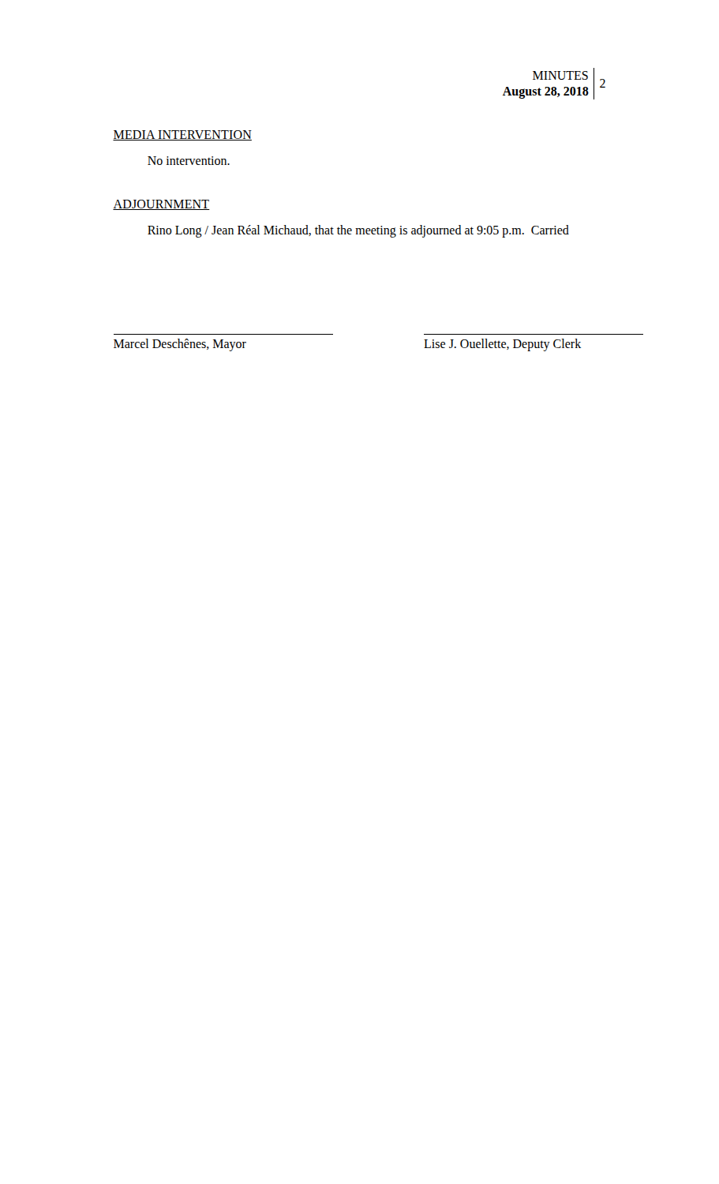MINUTES
August 28, 2018
2
MEDIA INTERVENTION
No intervention.
ADJOURNMENT
Rino Long / Jean Réal Michaud, that the meeting is adjourned at 9:05 p.m. Carried
Marcel Deschênes, Mayor
Lise J. Ouellette, Deputy Clerk